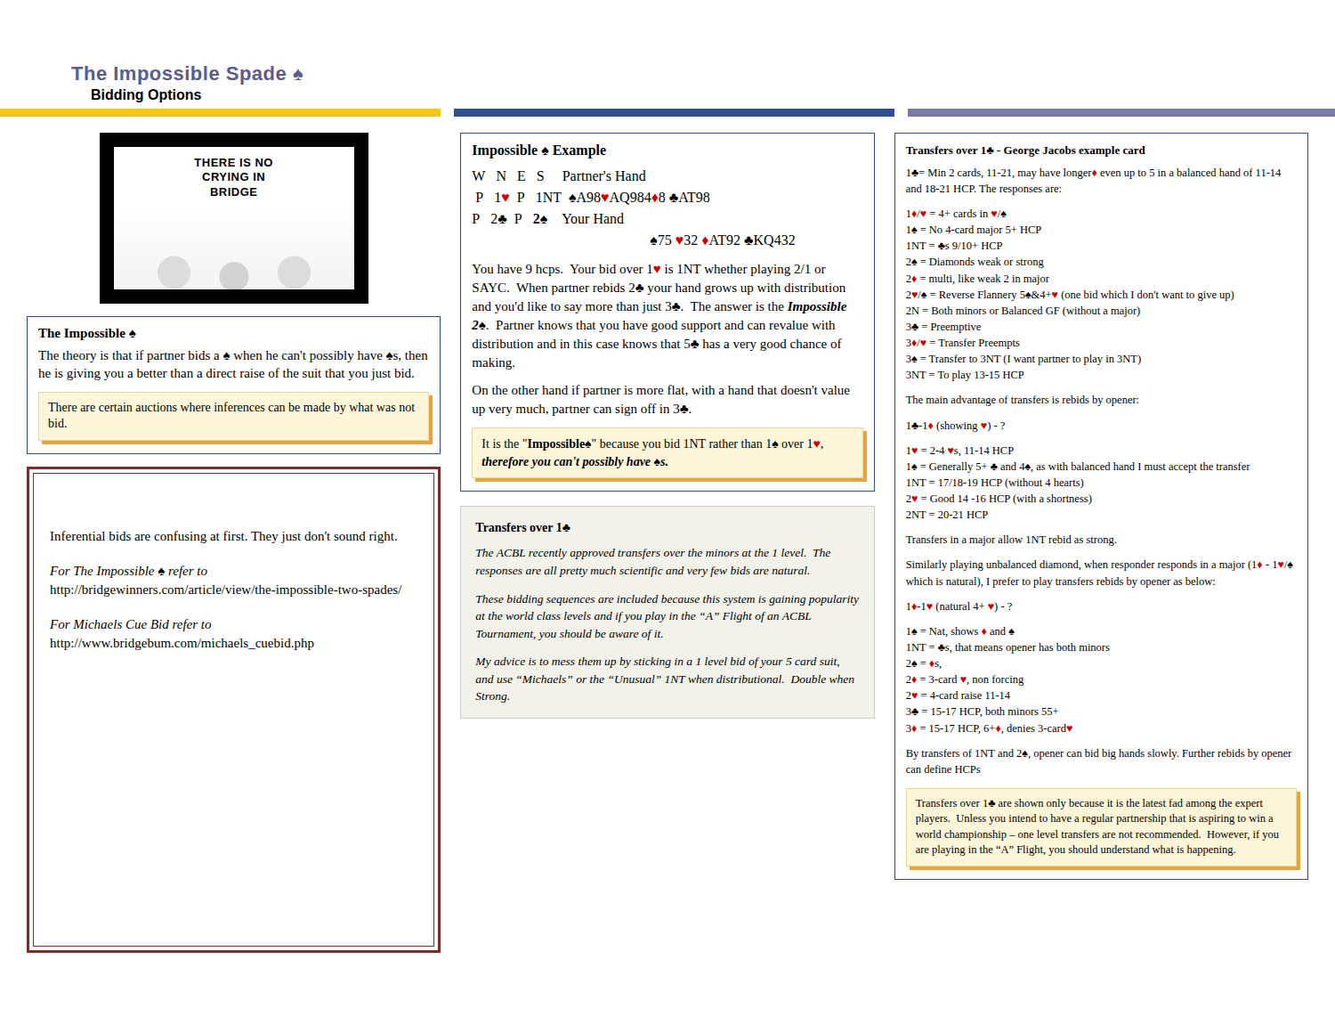The Impossible Spade ♠
Bidding Options
THERE IS NO
CRYING IN
BRIDGE
The Impossible ♠
The theory is that if partner bids a ♠ when he can't possibly have ♠s, then he is giving you a better than a direct raise of the suit that you just bid.
There are certain auctions where inferences can be made by what was not bid.
Inferential bids are confusing at first. They just don't sound right.
For The Impossible ♠ refer to
http://bridgewinners.com/article/view/the-impossible-two-spades/
For Michaels Cue Bid refer to
http://www.bridgebum.com/michaels_cuebid.php
Impossible ♠ Example
W N E S Partner's Hand
P 1♥ P 1NT ♠A98♥AQ984♦8 ♣AT98
P 2♣ P 2♠ Your Hand
♠75 ♥32 ♦AT92 ♣KQ432
You have 9 hcps. Your bid over 1♥ is 1NT whether playing 2/1 or SAYC. When partner rebids 2♣ your hand grows up with distribution and you'd like to say more than just 3♣. The answer is the Impossible 2♠. Partner knows that you have good support and can revalue with distribution and in this case knows that 5♣ has a very good chance of making.
On the other hand if partner is more flat, with a hand that doesn't value up very much, partner can sign off in 3♣.
It is the "Impossible♠" because you bid 1NT rather than 1♠ over 1♥, therefore you can't possibly have ♠s.
Transfers over 1♣
The ACBL recently approved transfers over the minors at the 1 level. The responses are all pretty much scientific and very few bids are natural.
These bidding sequences are included because this system is gaining popularity at the world class levels and if you play in the “A” Flight of an ACBL Tournament, you should be aware of it.
My advice is to mess them up by sticking in a 1 level bid of your 5 card suit, and use “Michaels” or the “Unusual” 1NT when distributional. Double when Strong.
Transfers over 1♣ - George Jacobs example card
1♣= Min 2 cards, 11-21, may have longer♦ even up to 5 in a balanced hand of 11-14 and 18-21 HCP. The responses are:
1♦/♥ = 4+ cards in ♥/♠
1♠ = No 4-card major 5+ HCP
1NT = ♣s 9/10+ HCP
2♠ = Diamonds weak or strong
2♦ = multi, like weak 2 in major
2♥/♠ = Reverse Flannery 5♠&4+♥ (one bid which I don't want to give up)
2N = Both minors or Balanced GF (without a major)
3♣ = Preemptive
3♦/♥ = Transfer Preempts
3♠ = Transfer to 3NT (I want partner to play in 3NT)
3NT = To play 13-15 HCP
The main advantage of transfers is rebids by opener:
1♣-1♦ (showing ♥) - ?
1♥ = 2-4 ♥s, 11-14 HCP
1♠ = Generally 5+ ♣ and 4♠, as with balanced hand I must accept the transfer
1NT = 17/18-19 HCP (without 4 hearts)
2♥ = Good 14 -16 HCP (with a shortness)
2NT = 20-21 HCP
Transfers in a major allow 1NT rebid as strong.
Similarly playing unbalanced diamond, when responder responds in a major (1♦ - 1♥/♠ which is natural), I prefer to play transfers rebids by opener as below:
1♦-1♥ (natural 4+ ♥) - ?
1♠ = Nat, shows ♦ and ♠
1NT = ♣s, that means opener has both minors
2♠ = ♦s,
2♦ = 3-card ♥, non forcing
2♥ = 4-card raise 11-14
3♣ = 15-17 HCP, both minors 55+
3♦ = 15-17 HCP, 6+♦, denies 3-card♥
By transfers of 1NT and 2♠, opener can bid big hands slowly. Further rebids by opener can define HCPs
Transfers over 1♣ are shown only because it is the latest fad among the expert players. Unless you intend to have a regular partnership that is aspiring to win a world championship – one level transfers are not recommended. However, if you are playing in the “A” Flight, you should understand what is happening.